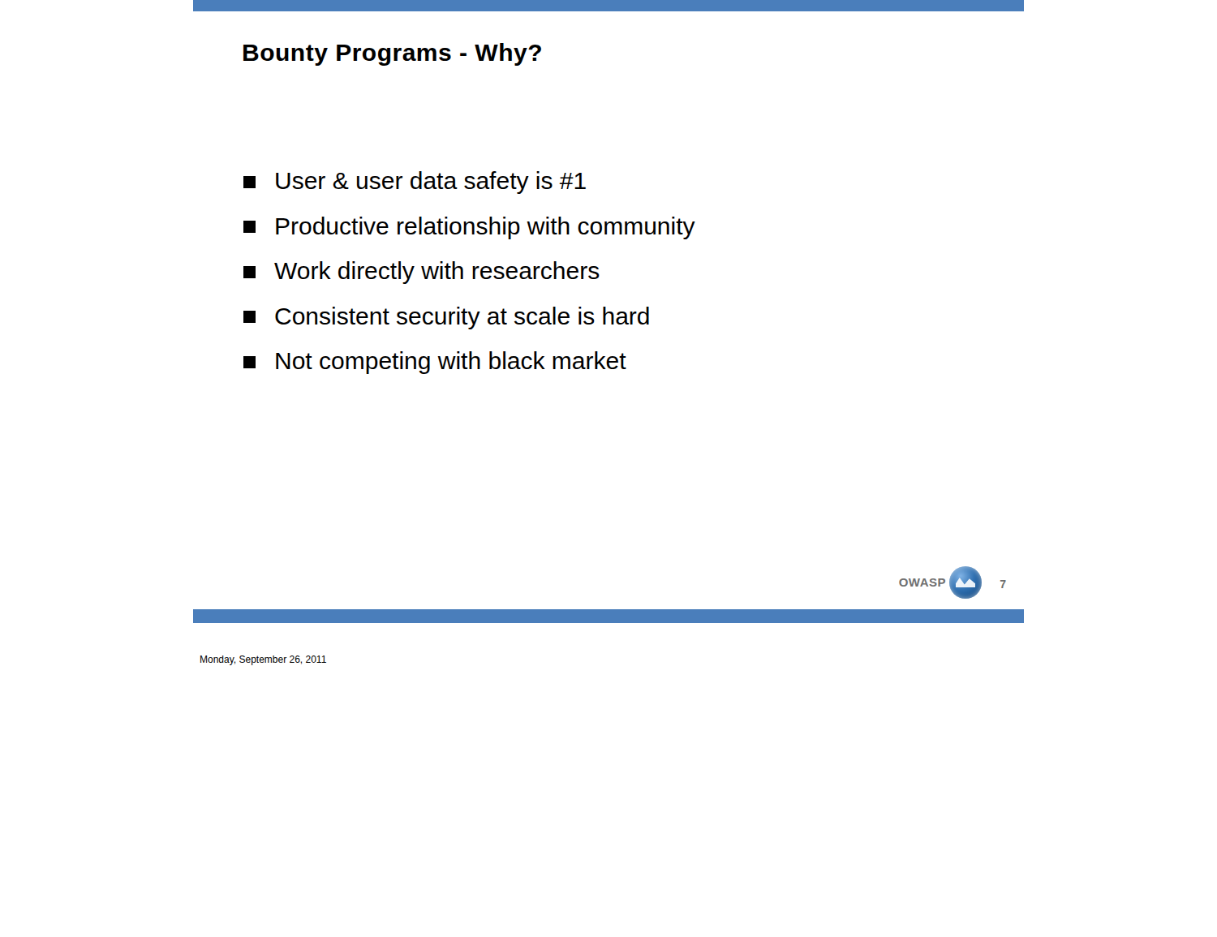Bounty Programs - Why?
User & user data safety is #1
Productive relationship with community
Work directly with researchers
Consistent security at scale is hard
Not competing with black market
OWASP
7
Monday, September 26, 2011